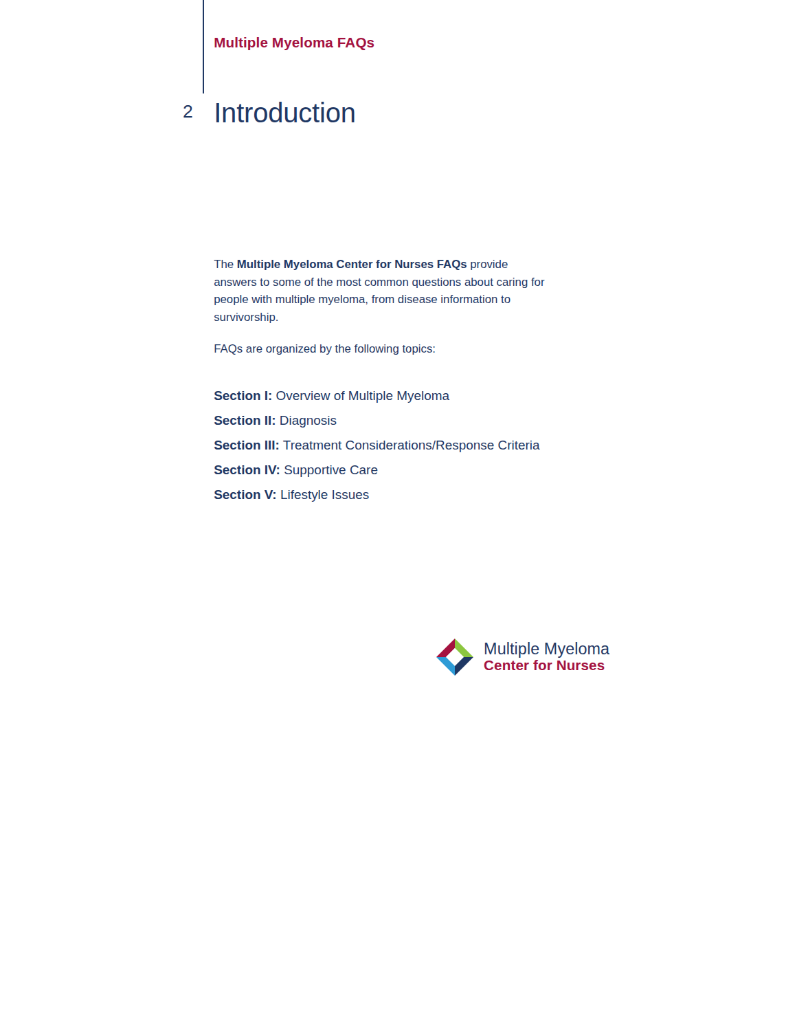Multiple Myeloma FAQs
2
Introduction
The Multiple Myeloma Center for Nurses FAQs provide answers to some of the most common questions about caring for people with multiple myeloma, from disease information to survivorship.
FAQs are organized by the following topics:
Section I: Overview of Multiple Myeloma
Section II: Diagnosis
Section III: Treatment Considerations/Response Criteria
Section IV: Supportive Care
Section V: Lifestyle Issues
Multiple Myeloma
Center for Nurses